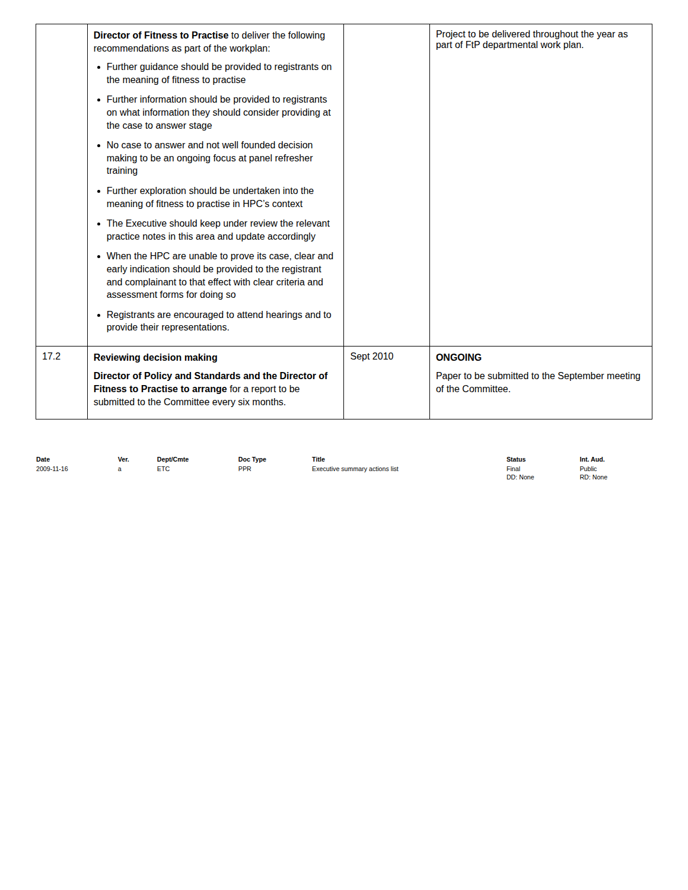| | Director of Fitness to Practise to deliver the following recommendations as part of the workplan: Further guidance should be provided to registrants on the meaning of fitness to practise Further information should be provided to registrants on what information they should consider providing at the case to answer stage No case to answer and not well founded decision making to be an ongoing focus at panel refresher training Further exploration should be undertaken into the meaning of fitness to practise in HPC’s context The Executive should keep under review the relevant practice notes in this area and update accordingly When the HPC are unable to prove its case, clear and early indication should be provided to the registrant and complainant to that effect with clear criteria and assessment forms for doing so Registrants are encouraged to attend hearings and to provide their representations. | | Project to be delivered throughout the year as part of FtP departmental work plan. |
| 17.2 | Reviewing decision making Director of Policy and Standards and the Director of Fitness to Practise to arrange for a report to be submitted to the Committee every six months. | Sept 2010 | ONGOING Paper to be submitted to the September meeting of the Committee. |
| Date | Ver. | Dept/Cmte | Doc Type | Title | Status | Int. Aud. |
| 2009-11-16 | a | ETC | PPR | Executive summary actions list | Final DD: None | Public RD: None |